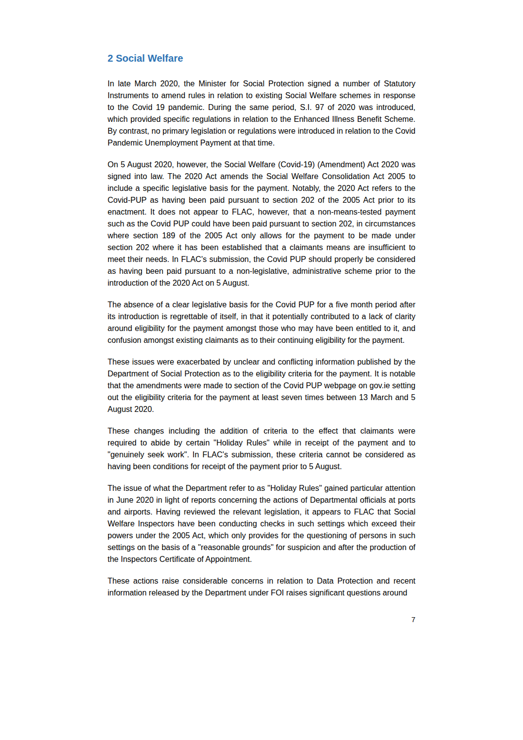2 Social Welfare
In late March 2020, the Minister for Social Protection signed a number of Statutory Instruments to amend rules in relation to existing Social Welfare schemes in response to the Covid 19 pandemic. During the same period, S.I. 97 of 2020 was introduced, which provided specific regulations in relation to the Enhanced Illness Benefit Scheme. By contrast, no primary legislation or regulations were introduced in relation to the Covid Pandemic Unemployment Payment at that time.
On 5 August 2020, however, the Social Welfare (Covid-19) (Amendment) Act 2020 was signed into law. The 2020 Act amends the Social Welfare Consolidation Act 2005 to include a specific legislative basis for the payment. Notably, the 2020 Act refers to the Covid-PUP as having been paid pursuant to section 202 of the 2005 Act prior to its enactment. It does not appear to FLAC, however, that a non-means-tested payment such as the Covid PUP could have been paid pursuant to section 202, in circumstances where section 189 of the 2005 Act only allows for the payment to be made under section 202 where it has been established that a claimants means are insufficient to meet their needs. In FLAC's submission, the Covid PUP should properly be considered as having been paid pursuant to a non-legislative, administrative scheme prior to the introduction of the 2020 Act on 5 August.
The absence of a clear legislative basis for the Covid PUP for a five month period after its introduction is regrettable of itself, in that it potentially contributed to a lack of clarity around eligibility for the payment amongst those who may have been entitled to it, and confusion amongst existing claimants as to their continuing eligibility for the payment.
These issues were exacerbated by unclear and conflicting information published by the Department of Social Protection as to the eligibility criteria for the payment. It is notable that the amendments were made to section of the Covid PUP webpage on gov.ie setting out the eligibility criteria for the payment at least seven times between 13 March and 5 August 2020.
These changes including the addition of criteria to the effect that claimants were required to abide by certain "Holiday Rules" while in receipt of the payment and to "genuinely seek work". In FLAC's submission, these criteria cannot be considered as having been conditions for receipt of the payment prior to 5 August.
The issue of what the Department refer to as "Holiday Rules" gained particular attention in June 2020 in light of reports concerning the actions of Departmental officials at ports and airports. Having reviewed the relevant legislation, it appears to FLAC that Social Welfare Inspectors have been conducting checks in such settings which exceed their powers under the 2005 Act, which only provides for the questioning of persons in such settings on the basis of a "reasonable grounds" for suspicion and after the production of the Inspectors Certificate of Appointment.
These actions raise considerable concerns in relation to Data Protection and recent information released by the Department under FOI raises significant questions around
7